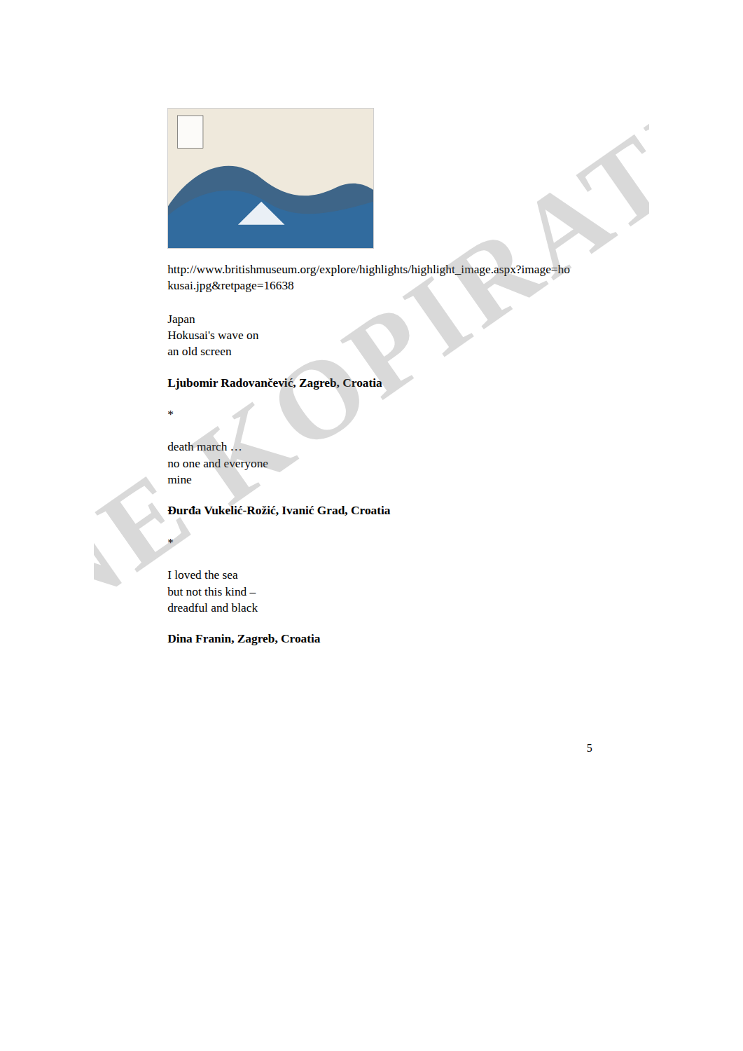NE KOPIRATI
http://www.britishmuseum.org/explore/highlights/highlight_image.aspx?image=hokusai.jpg&retpage=16638
Japan Hokusai's wave on an old screen
Ljubomir Radovančević, Zagreb, Croatia
*
death march … no one and everyone mine
Đurđa Vukelić-Rožić, Ivanić Grad, Croatia
*
I loved the sea but not this kind – dreadful and black
Dina Franin, Zagreb, Croatia
5